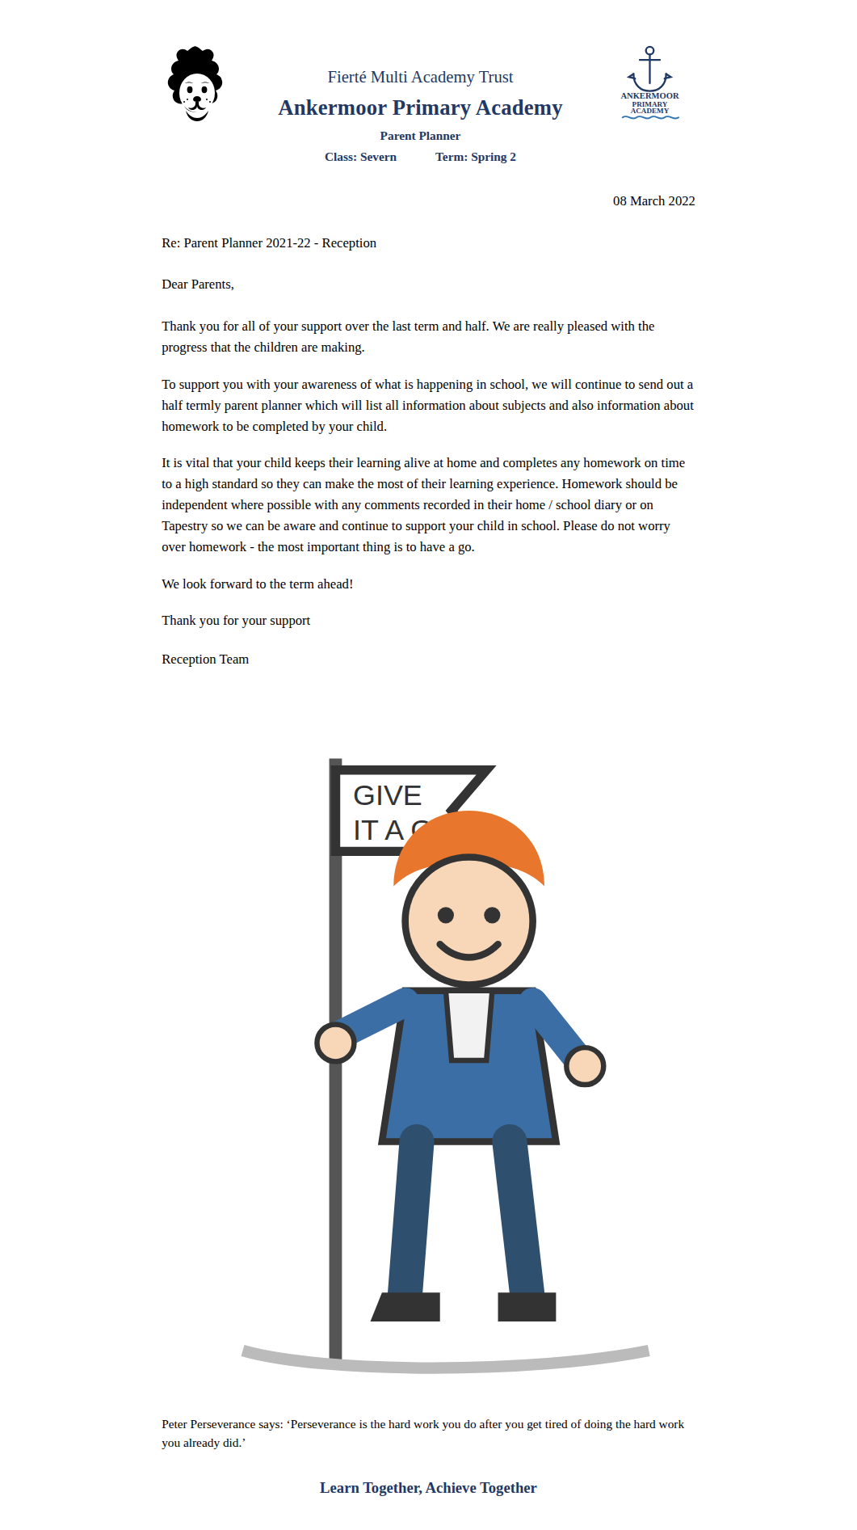Fierté Multi Academy Trust
Ankermoor Primary Academy
Parent Planner
Class: Severn Term: Spring 2
ANKERMOOR PRIMARY ACADEMY
08 March 2022
Re: Parent Planner 2021-22 - Reception
Dear Parents,
Thank you for all of your support over the last term and half. We are really pleased with the progress that the children are making.
To support you with your awareness of what is happening in school, we will continue to send out a half termly parent planner which will list all information about subjects and also information about homework to be completed by your child.
It is vital that your child keeps their learning alive at home and completes any homework on time to a high standard so they can make the most of their learning experience. Homework should be independent where possible with any comments recorded in their home / school diary or on Tapestry so we can be aware and continue to support your child in school. Please do not worry over homework - the most important thing is to have a go.
We look forward to the term ahead!
Thank you for your support
Reception Team
GIVE IT A GO
Peter Perseverance says: ‘Perseverance is the hard work you do after you get tired of doing the hard work you already did.’
Learn Together, Achieve Together